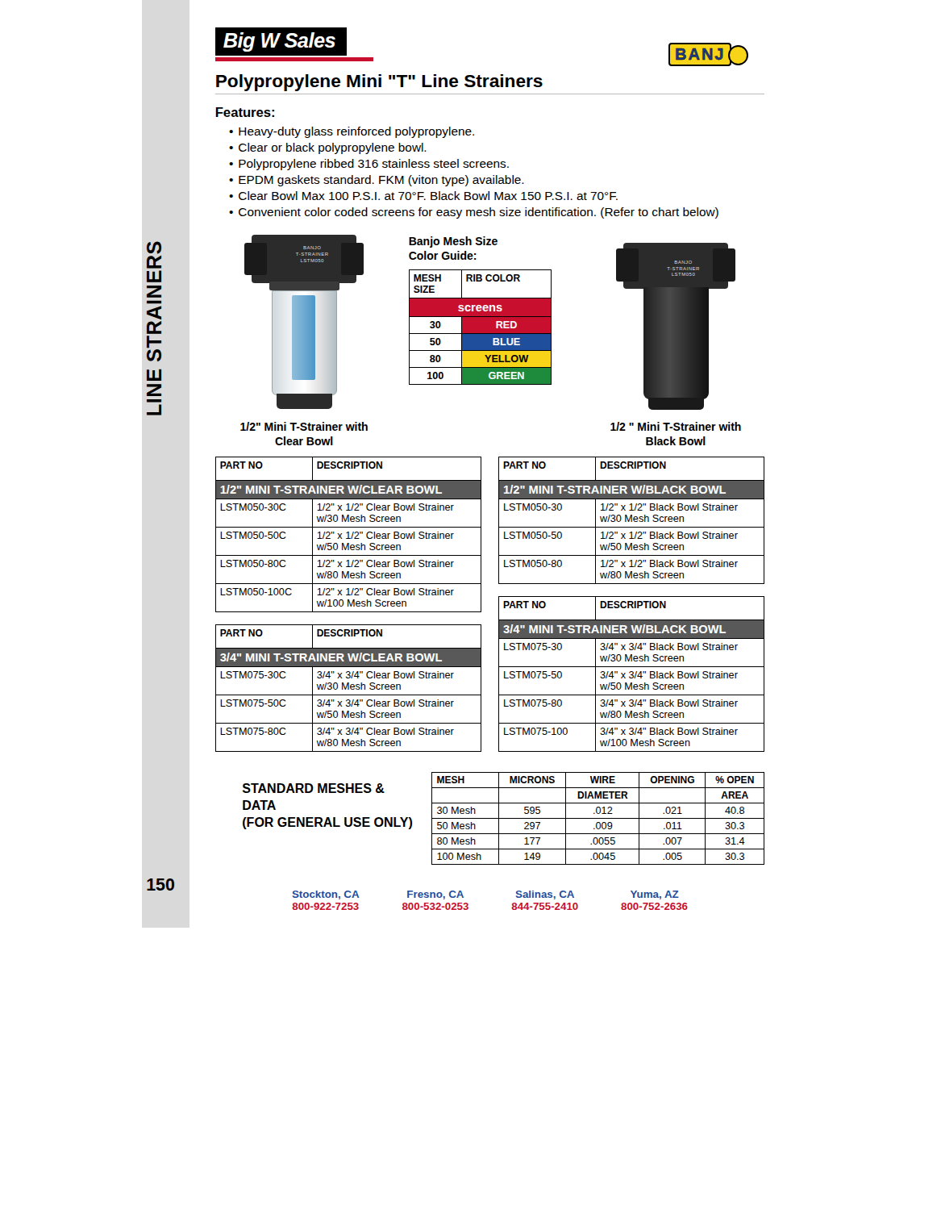LINE STRAINERS
150
BANJ
Big W Sales
Polypropylene Mini "T" Line Strainers
Features:
Heavy-duty glass reinforced polypropylene.
Clear or black polypropylene bowl.
Polypropylene ribbed 316 stainless steel screens.
EPDM gaskets standard. FKM (viton type) available.
Clear Bowl Max 100 P.S.I. at 70°F. Black Bowl Max 150 P.S.I. at 70°F.
Convenient color coded screens for easy mesh size identification. (Refer to chart below)
BANJO
T-STRAINER
LSTM050
1/2" Mini T-Strainer with
Clear Bowl
Banjo Mesh Size
Color Guide:
| MESH SIZE | RIB COLOR |
| --- | --- |
| screens |
| 30 | RED |
| 50 | BLUE |
| 80 | YELLOW |
| 100 | GREEN |
BANJO
T-STRAINER
LSTM050
1/2 " Mini T-Strainer with
Black Bowl
| PART NO | DESCRIPTION |
| --- | --- |
| 1/2" MINI T-STRAINER W/CLEAR BOWL |
| LSTM050-30C | 1/2" x 1/2" Clear Bowl Strainer w/30 Mesh Screen |
| LSTM050-50C | 1/2" x 1/2" Clear Bowl Strainer w/50 Mesh Screen |
| LSTM050-80C | 1/2" x 1/2" Clear Bowl Strainer w/80 Mesh Screen |
| LSTM050-100C | 1/2" x 1/2" Clear Bowl Strainer w/100 Mesh Screen |
| PART NO | DESCRIPTION |
| --- | --- |
| 3/4" MINI T-STRAINER W/CLEAR BOWL |
| LSTM075-30C | 3/4" x 3/4" Clear Bowl Strainer w/30 Mesh Screen |
| LSTM075-50C | 3/4" x 3/4" Clear Bowl Strainer w/50 Mesh Screen |
| LSTM075-80C | 3/4" x 3/4" Clear Bowl Strainer w/80 Mesh Screen |
| PART NO | DESCRIPTION |
| --- | --- |
| 1/2" MINI T-STRAINER W/BLACK BOWL |
| LSTM050-30 | 1/2" x 1/2" Black Bowl Strainer w/30 Mesh Screen |
| LSTM050-50 | 1/2" x 1/2" Black Bowl Strainer w/50 Mesh Screen |
| LSTM050-80 | 1/2" x 1/2" Black Bowl Strainer w/80 Mesh Screen |
| PART NO | DESCRIPTION |
| --- | --- |
| 3/4" MINI T-STRAINER W/BLACK BOWL |
| LSTM075-30 | 3/4" x 3/4" Black Bowl Strainer w/30 Mesh Screen |
| LSTM075-50 | 3/4" x 3/4" Black Bowl Strainer w/50 Mesh Screen |
| LSTM075-80 | 3/4" x 3/4" Black Bowl Strainer w/80 Mesh Screen |
| LSTM075-100 | 3/4" x 3/4" Black Bowl Strainer w/100 Mesh Screen |
STANDARD MESHES & DATA
(FOR GENERAL USE ONLY)
| MESH | MICRONS | WIRE | OPENING | % OPEN |
| --- | --- | --- | --- | --- |
| | | DIAMETER | | AREA |
| 30 Mesh | 595 | .012 | .021 | 40.8 |
| 50 Mesh | 297 | .009 | .011 | 30.3 |
| 80 Mesh | 177 | .0055 | .007 | 31.4 |
| 100 Mesh | 149 | .0045 | .005 | 30.3 |
Stockton, CA
800-922-7253
Fresno, CA
800-532-0253
Salinas, CA
844-755-2410
Yuma, AZ
800-752-2636